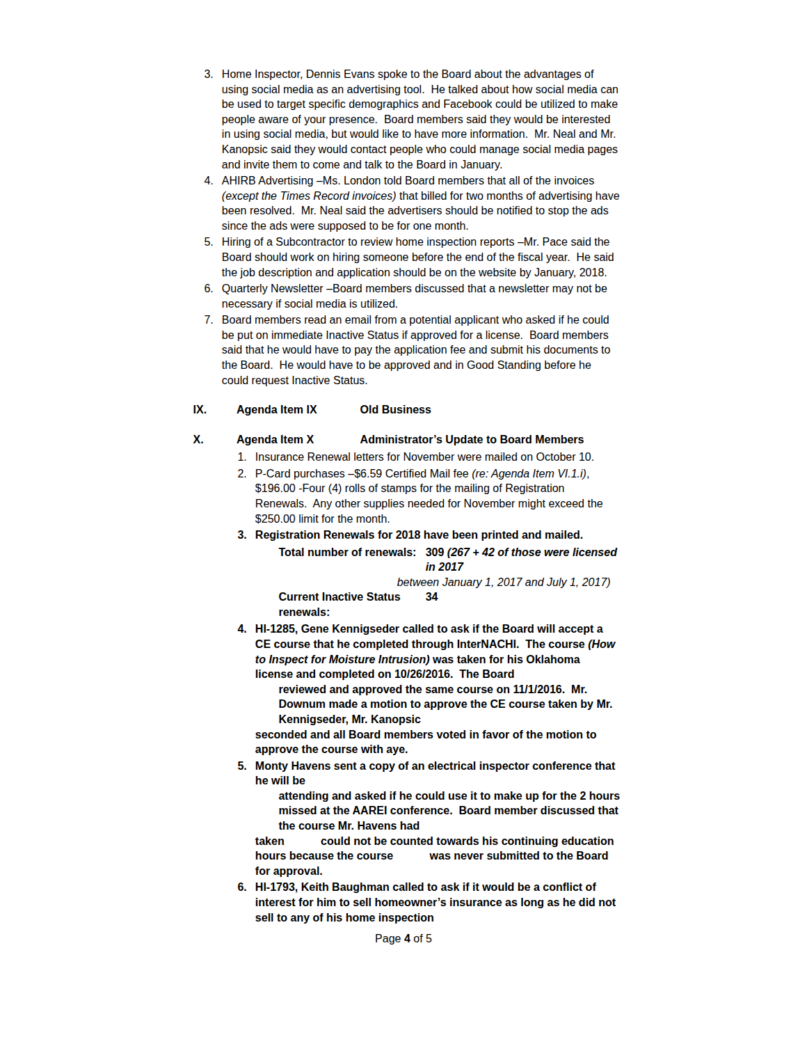Home Inspector, Dennis Evans spoke to the Board about the advantages of using social media as an advertising tool. He talked about how social media can be used to target specific demographics and Facebook could be utilized to make people aware of your presence. Board members said they would be interested in using social media, but would like to have more information. Mr. Neal and Mr. Kanopsic said they would contact people who could manage social media pages and invite them to come and talk to the Board in January.
AHIRB Advertising –Ms. London told Board members that all of the invoices (except the Times Record invoices) that billed for two months of advertising have been resolved. Mr. Neal said the advertisers should be notified to stop the ads since the ads were supposed to be for one month.
Hiring of a Subcontractor to review home inspection reports –Mr. Pace said the Board should work on hiring someone before the end of the fiscal year. He said the job description and application should be on the website by January, 2018.
Quarterly Newsletter –Board members discussed that a newsletter may not be necessary if social media is utilized.
Board members read an email from a potential applicant who asked if he could be put on immediate Inactive Status if approved for a license. Board members said that he would have to pay the application fee and submit his documents to the Board. He would have to be approved and in Good Standing before he could request Inactive Status.
IX. Agenda Item IX Old Business
X. Agenda Item X Administrator’s Update to Board Members
Insurance Renewal letters for November were mailed on October 10.
P-Card purchases –$6.59 Certified Mail fee (re: Agenda Item VI.1.i), $196.00 -Four (4) rolls of stamps for the mailing of Registration Renewals. Any other supplies needed for November might exceed the $250.00 limit for the month.
Registration Renewals for 2018 have been printed and mailed.
Total number of renewals: 309 (267 + 42 of those were licensed in 2017
between January 1, 2017 and July 1, 2017)
Current Inactive Status renewals: 34
HI-1285, Gene Kennigseder called to ask if the Board will accept a CE course that he completed through InterNACHI. The course (How to Inspect for Moisture Intrusion) was taken for his Oklahoma license and completed on 10/26/2016. The Board reviewed and approved the same course on 11/1/2016. Mr. Downum made a motion to approve the CE course taken by Mr. Kennigseder, Mr. Kanopsic seconded and all Board members voted in favor of the motion to approve the course with aye.
Monty Havens sent a copy of an electrical inspector conference that he will be attending and asked if he could use it to make up for the 2 hours missed at the AAREI conference. Board member discussed that the course Mr. Havens had taken could not be counted towards his continuing education hours because the course was never submitted to the Board for approval.
HI-1793, Keith Baughman called to ask if it would be a conflict of interest for him to sell homeowner’s insurance as long as he did not sell to any of his home inspection
Page 4 of 5